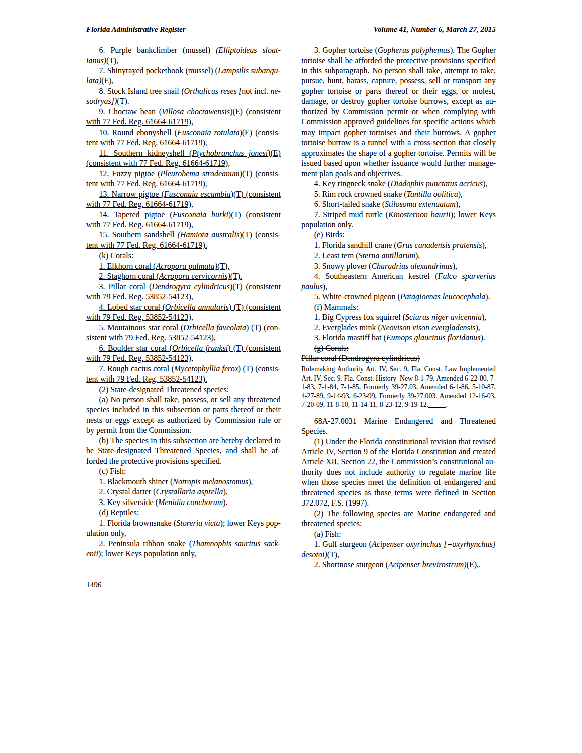Florida Administrative Register
Volume 41, Number 6, March 27, 2015
6. Purple bankclimber (mussel) (Elliptoideus sloatianus)(T),
7. Shinyrayed pocketbook (mussel) (Lampsilis subangulata)(E),
8. Stock Island tree snail (Orthalicus reses [not incl. nesodryas])(T).
9. Choctaw bean (Villosa choctawensis)(E) (consistent with 77 Fed. Reg. 61664-61719),
10. Round ebonyshell (Fusconaia rotulata)(E) (consistent with 77 Fed. Reg. 61664-61719),
11. Southern kidneyshell (Ptychobranchus jonesi)(E) (consistent with 77 Fed. Reg. 61664-61719),
12. Fuzzy pigtoe (Pleurobema strodeanum)(T) (consistent with 77 Fed. Reg. 61664-61719),
13. Narrow pigtoe (Fusconaia escambia)(T) (consistent with 77 Fed. Reg. 61664-61719),
14. Tapered pigtoe (Fusconaia burki)(T) (consistent with 77 Fed. Reg. 61664-61719),
15. Southern sandshell (Hamiota australis)(T) (consistent with 77 Fed. Reg. 61664-61719).
(k) Corals:
1. Elkhorn coral (Acropora palmata)(T),
2. Staghorn coral (Acropora cervicornis)(T).
3. Pillar coral (Dendrogyra cylindricus)(T) (consistent with 79 Fed. Reg. 53852-54123),
4. Lobed star coral (Orbicella annularis) (T) (consistent with 79 Fed. Reg. 53852-54123),
5. Moutainous star coral (Orbicella faveolata) (T) (consistent with 79 Fed. Reg. 53852-54123),
6. Boulder star coral (Orbicella franksi) (T) (consistent with 79 Fed. Reg. 53852-54123),
7. Rough cactus coral (Mycetophyllia ferox) (T) (consistent with 79 Fed. Reg. 53852-54123).
(2) State-designated Threatened species:
(a) No person shall take, possess, or sell any threatened species included in this subsection or parts thereof or their nests or eggs except as authorized by Commission rule or by permit from the Commission.
(b) The species in this subsection are hereby declared to be State-designated Threatened Species, and shall be afforded the protective provisions specified.
(c) Fish:
1. Blackmouth shiner (Notropis melanostomus),
2. Crystal darter (Crystallaria asprella),
3. Key silverside (Menidia conchorum).
(d) Reptiles:
1. Florida brownsnake (Storeria victa); lower Keys population only,
2. Peninsula ribbon snake (Thamnophis sauritus sackenii); lower Keys population only,
3. Gopher tortoise (Gopherus polyphemus). The Gopher tortoise shall be afforded the protective provisions specified in this subparagraph. No person shall take, attempt to take, pursue, hunt, harass, capture, possess, sell or transport any gopher tortoise or parts thereof or their eggs, or molest, damage, or destroy gopher tortoise burrows, except as authorized by Commission permit or when complying with Commission approved guidelines for specific actions which may impact gopher tortoises and their burrows. A gopher tortoise burrow is a tunnel with a cross-section that closely approximates the shape of a gopher tortoise. Permits will be issued based upon whether issuance would further management plan goals and objectives.
4. Key ringneck snake (Diadophis punctatus acricus),
5. Rim rock crowned snake (Tantilla oolitica),
6. Short-tailed snake (Stilosoma extenuatum),
7. Striped mud turtle (Kinosternon baurii); lower Keys population only.
(e) Birds:
1. Florida sandhill crane (Grus canadensis pratensis),
2. Least tern (Sterna antillarum),
3. Snowy plover (Charadrius alexandrinus),
4. Southeastern American kestrel (Falco sparverius paulus),
5. White-crowned pigeon (Patagioenas leucocephala).
(f) Mammals:
1. Big Cypress fox squirrel (Sciurus niger avicennia),
2. Everglades mink (Neovison vison evergladensis),
3. Florida mastiff bat (Eumops glaucinus floridanus).
(g) Corals:
Pillar coral (Dendrogyra cylindricus)
Rulemaking Authority Art. IV, Sec. 9, Fla. Const. Law Implemented Art. IV, Sec. 9, Fla. Const. History–New 8-1-79, Amended 6-22-80, 7-1-83, 7-1-84, 7-1-85, Formerly 39-27.03, Amended 6-1-86, 5-10-87, 4-27-89, 9-14-93, 6-23-99, Formerly 39-27.003. Amended 12-16-03, 7-20-09, 11-8-10, 11-14-11, 8-23-12, 9-19-12, .
68A-27.0031 Marine Endangered and Threatened Species.
(1) Under the Florida constitutional revision that revised Article IV, Section 9 of the Florida Constitution and created Article XII, Section 22, the Commission’s constitutional authority does not include authority to regulate marine life when those species meet the definition of endangered and threatened species as those terms were defined in Section 372.072, F.S. (1997).
(2) The following species are Marine endangered and threatened species:
(a) Fish:
1. Gulf sturgeon (Acipenser oxyrinchus [=oxyrhynchus] desotoi)(T),
2. Shortnose sturgeon (Acipenser brevirostrum)(E),.
1496